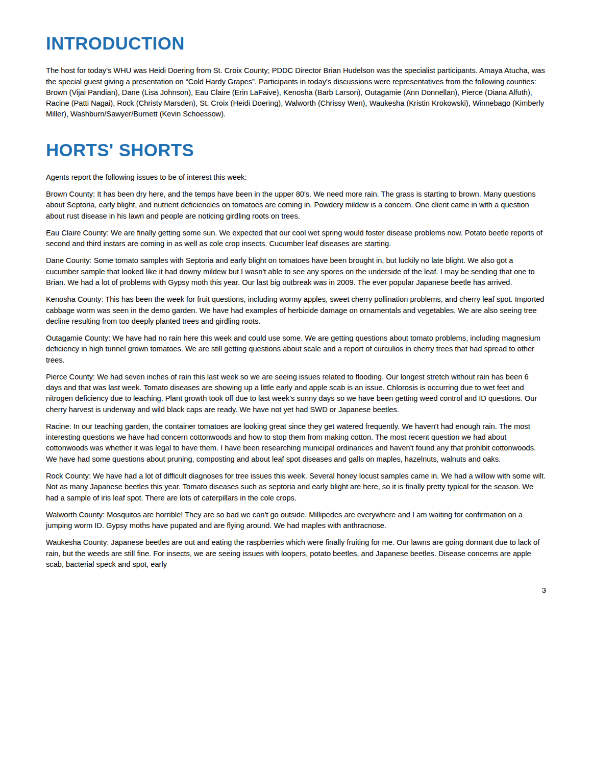INTRODUCTION
The host for today's WHU was Heidi Doering from St. Croix County; PDDC Director Brian Hudelson was the specialist participants. Amaya Atucha, was the special guest giving a presentation on “Cold Hardy Grapes”. Participants in today's discussions were representatives from the following counties: Brown (Vijai Pandian), Dane (Lisa Johnson), Eau Claire (Erin LaFaive), Kenosha (Barb Larson), Outagamie (Ann Donnellan), Pierce (Diana Alfuth), Racine (Patti Nagai), Rock (Christy Marsden), St. Croix (Heidi Doering), Walworth (Chrissy Wen), Waukesha (Kristin Krokowski), Winnebago (Kimberly Miller), Washburn/Sawyer/Burnett (Kevin Schoessow).
HORTS' SHORTS
Agents report the following issues to be of interest this week:
Brown County: It has been dry here, and the temps have been in the upper 80's. We need more rain. The grass is starting to brown. Many questions about Septoria, early blight, and nutrient deficiencies on tomatoes are coming in. Powdery mildew is a concern. One client came in with a question about rust disease in his lawn and people are noticing girdling roots on trees.
Eau Claire County: We are finally getting some sun. We expected that our cool wet spring would foster disease problems now. Potato beetle reports of second and third instars are coming in as well as cole crop insects. Cucumber leaf diseases are starting.
Dane County: Some tomato samples with Septoria and early blight on tomatoes have been brought in, but luckily no late blight. We also got a cucumber sample that looked like it had downy mildew but I wasn't able to see any spores on the underside of the leaf. I may be sending that one to Brian. We had a lot of problems with Gypsy moth this year. Our last big outbreak was in 2009. The ever popular Japanese beetle has arrived.
Kenosha County: This has been the week for fruit questions, including wormy apples, sweet cherry pollination problems, and cherry leaf spot. Imported cabbage worm was seen in the demo garden. We have had examples of herbicide damage on ornamentals and vegetables. We are also seeing tree decline resulting from too deeply planted trees and girdling roots.
Outagamie County: We have had no rain here this week and could use some. We are getting questions about tomato problems, including magnesium deficiency in high tunnel grown tomatoes. We are still getting questions about scale and a report of curculios in cherry trees that had spread to other trees.
Pierce County: We had seven inches of rain this last week so we are seeing issues related to flooding. Our longest stretch without rain has been 6 days and that was last week. Tomato diseases are showing up a little early and apple scab is an issue. Chlorosis is occurring due to wet feet and nitrogen deficiency due to leaching. Plant growth took off due to last week's sunny days so we have been getting weed control and ID questions. Our cherry harvest is underway and wild black caps are ready. We have not yet had SWD or Japanese beetles.
Racine: In our teaching garden, the container tomatoes are looking great since they get watered frequently. We haven't had enough rain. The most interesting questions we have had concern cottonwoods and how to stop them from making cotton. The most recent question we had about cottonwoods was whether it was legal to have them. I have been researching municipal ordinances and haven't found any that prohibit cottonwoods. We have had some questions about pruning, composting and about leaf spot diseases and galls on maples, hazelnuts, walnuts and oaks.
Rock County: We have had a lot of difficult diagnoses for tree issues this week. Several honey locust samples came in. We had a willow with some wilt. Not as many Japanese beetles this year. Tomato diseases such as septoria and early blight are here, so it is finally pretty typical for the season. We had a sample of iris leaf spot. There are lots of caterpillars in the cole crops.
Walworth County: Mosquitos are horrible! They are so bad we can't go outside. Millipedes are everywhere and I am waiting for confirmation on a jumping worm ID. Gypsy moths have pupated and are flying around. We had maples with anthracnose.
Waukesha County: Japanese beetles are out and eating the raspberries which were finally fruiting for me. Our lawns are going dormant due to lack of rain, but the weeds are still fine. For insects, we are seeing issues with loopers, potato beetles, and Japanese beetles. Disease concerns are apple scab, bacterial speck and spot, early
3